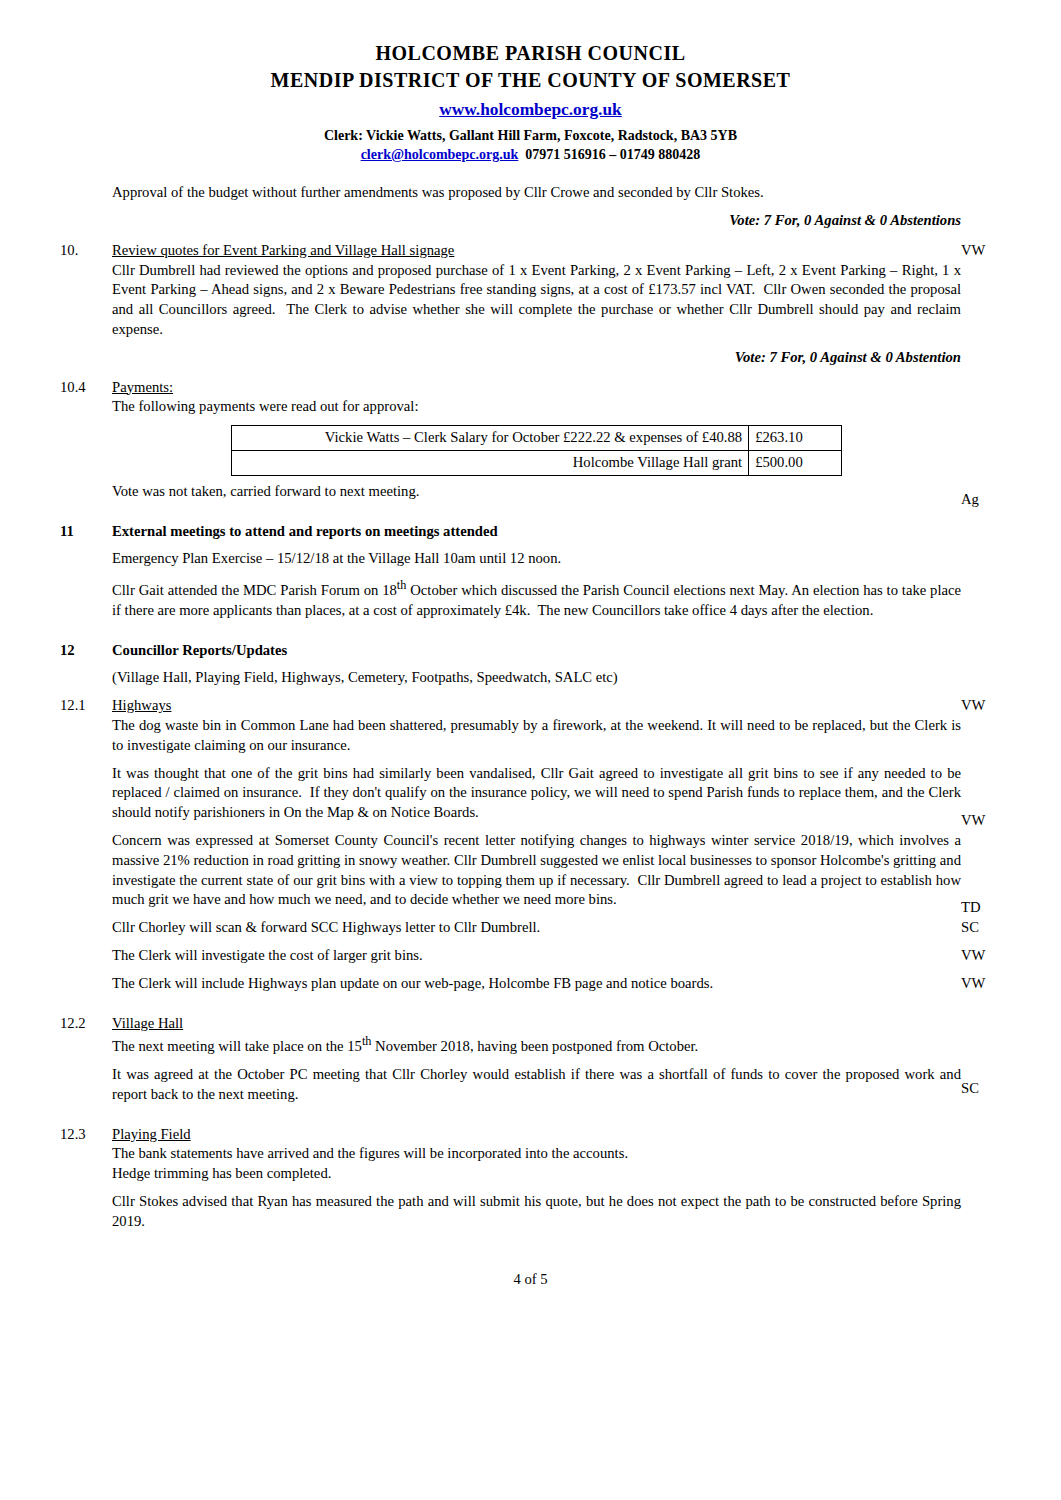HOLCOMBE PARISH COUNCIL
MENDIP DISTRICT OF THE COUNTY OF SOMERSET
www.holcombepc.org.uk
Clerk: Vickie Watts, Gallant Hill Farm, Foxcote, Radstock, BA3 5YB
clerk@holcombepc.org.uk 07971 516916 – 01749 880428
| | Approval of the budget without further amendments was proposed by Cllr Crowe and seconded by Cllr Stokes. Vote: 7 For, 0 Against & 0 Abstentions | |
| 10. | Review quotes for Event Parking and Village Hall signage Cllr Dumbrell had reviewed the options and proposed purchase of 1 x Event Parking, 2 x Event Parking – Left, 2 x Event Parking – Right, 1 x Event Parking – Ahead signs, and 2 x Beware Pedestrians free standing signs, at a cost of £173.57 incl VAT. Cllr Owen seconded the proposal and all Councillors agreed. The Clerk to advise whether she will complete the purchase or whether Cllr Dumbrell should pay and reclaim expense. Vote: 7 For, 0 Against & 0 Abstention | VW |
| 10.4 | Payments: The following payments were read out for approval: / Vickie Watts – Clerk Salary for October £222.22 & expenses of £40.88 / £263.10 / / Holcombe Village Hall grant / £500.00 / Vote was not taken, carried forward to next meeting. | Ag |
| 11 | External meetings to attend and reports on meetings attended Emergency Plan Exercise – 15/12/18 at the Village Hall 10am until 12 noon. Cllr Gait attended the MDC Parish Forum on 18 th October which discussed the Parish Council elections next May. An election has to take place if there are more applicants than places, at a cost of approximately £4k. The new Councillors take office 4 days after the election. | |
| 12 | Councillor Reports/Updates (Village Hall, Playing Field, Highways, Cemetery, Footpaths, Speedwatch, SALC etc) | |
| 12.1 | Highways The dog waste bin in Common Lane had been shattered, presumably by a firework, at the weekend. It will need to be replaced, but the Clerk is to investigate claiming on our insurance. | VW |
| | It was thought that one of the grit bins had similarly been vandalised, Cllr Gait agreed to investigate all grit bins to see if any needed to be replaced / claimed on insurance. If they don't qualify on the insurance policy, we will need to spend Parish funds to replace them, and the Clerk should notify parishioners in On the Map & on Notice Boards. | VW |
| | Concern was expressed at Somerset County Council's recent letter notifying changes to highways winter service 2018/19, which involves a massive 21% reduction in road gritting in snowy weather. Cllr Dumbrell suggested we enlist local businesses to sponsor Holcombe's gritting and investigate the current state of our grit bins with a view to topping them up if necessary. Cllr Dumbrell agreed to lead a project to establish how much grit we have and how much we need, and to decide whether we need more bins. | TD |
| | Cllr Chorley will scan & forward SCC Highways letter to Cllr Dumbrell. | SC |
| | The Clerk will investigate the cost of larger grit bins. | VW |
| | The Clerk will include Highways plan update on our web-page, Holcombe FB page and notice boards. | VW |
| 12.2 | Village Hall The next meeting will take place on the 15 th November 2018, having been postponed from October. | |
| | It was agreed at the October PC meeting that Cllr Chorley would establish if there was a shortfall of funds to cover the proposed work and report back to the next meeting. | SC |
| 12.3 | Playing Field The bank statements have arrived and the figures will be incorporated into the accounts. Hedge trimming has been completed. Cllr Stokes advised that Ryan has measured the path and will submit his quote, but he does not expect the path to be constructed before Spring 2019. | |
4 of 5